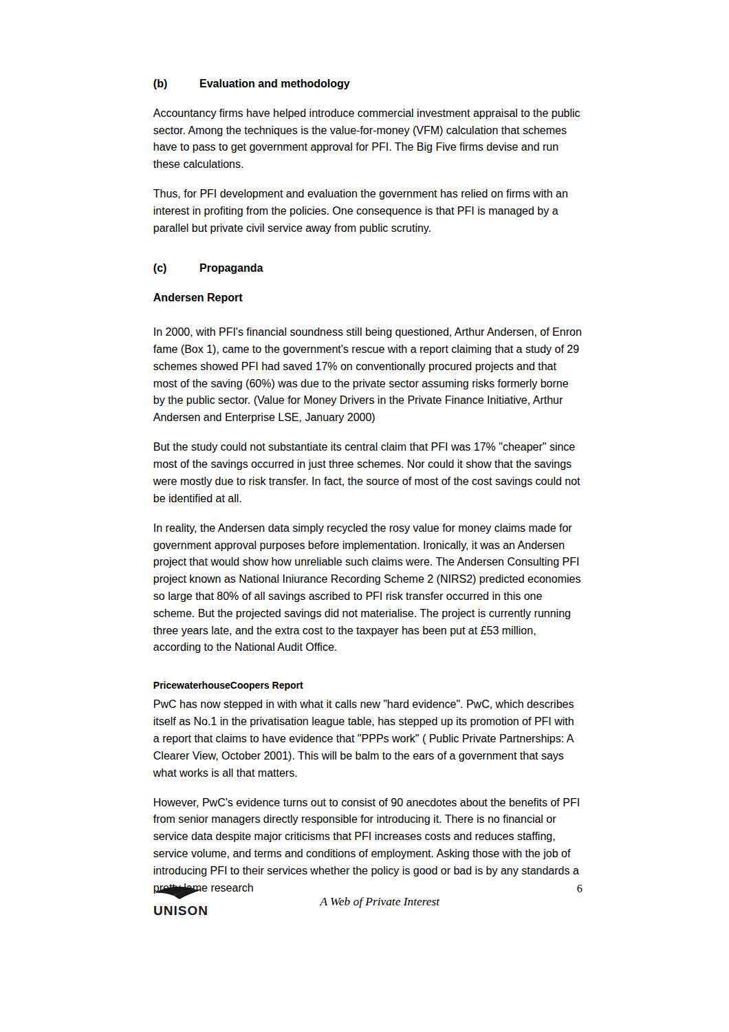(b) Evaluation and methodology
Accountancy firms have helped introduce commercial investment appraisal to the public sector. Among the techniques is the value-for-money (VFM) calculation that schemes have to pass to get government approval for PFI. The Big Five firms devise and run these calculations.
Thus, for PFI development and evaluation the government has relied on firms with an interest in profiting from the policies. One consequence is that PFI is managed by a parallel but private civil service away from public scrutiny.
(c) Propaganda
Andersen Report
In 2000, with PFI's financial soundness still being questioned, Arthur Andersen, of Enron fame (Box 1), came to the government's rescue with a report claiming that a study of 29 schemes showed PFI had saved 17% on conventionally procured projects and that most of the saving (60%) was due to the private sector assuming risks formerly borne by the public sector. (Value for Money Drivers in the Private Finance Initiative, Arthur Andersen and Enterprise LSE, January 2000)
But the study could not substantiate its central claim that PFI was 17% "cheaper" since most of the savings occurred in just three schemes. Nor could it show that the savings were mostly due to risk transfer. In fact, the source of most of the cost savings could not be identified at all.
In reality, the Andersen data simply recycled the rosy value for money claims made for government approval purposes before implementation. Ironically, it was an Andersen project that would show how unreliable such claims were. The Andersen Consulting PFI project known as National Iniurance Recording Scheme 2 (NIRS2) predicted economies so large that 80% of all savings ascribed to PFI risk transfer occurred in this one scheme. But the projected savings did not materialise. The project is currently running three years late, and the extra cost to the taxpayer has been put at £53 million, according to the National Audit Office.
PricewaterhouseCoopers Report
PwC has now stepped in with what it calls new "hard evidence". PwC, which describes itself as No.1 in the privatisation league table, has stepped up its promotion of PFI with a report that claims to have evidence that "PPPs work" ( Public Private Partnerships: A Clearer View, October 2001). This will be balm to the ears of a government that says what works is all that matters.
However, PwC's evidence turns out to consist of 90 anecdotes about the benefits of PFI from senior managers directly responsible for introducing it. There is no financial or service data despite major criticisms that PFI increases costs and reduces staffing, service volume, and terms and conditions of employment. Asking those with the job of introducing PFI to their services whether the policy is good or bad is by any standards a pretty lame research
UNISON
A Web of Private Interest
6